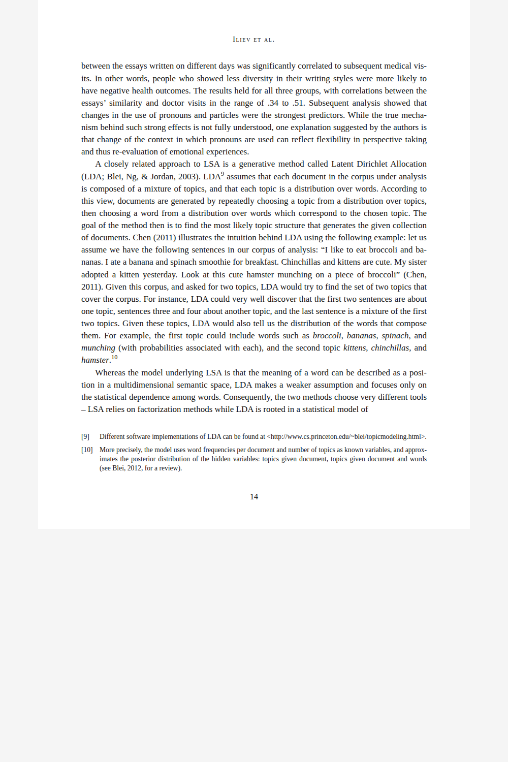Iliev et al.
between the essays written on different days was significantly correlated to subsequent medical visits. In other words, people who showed less diversity in their writing styles were more likely to have negative health outcomes. The results held for all three groups, with correlations between the essays’ similarity and doctor visits in the range of .34 to .51. Subsequent analysis showed that changes in the use of pronouns and particles were the strongest predictors. While the true mechanism behind such strong effects is not fully understood, one explanation suggested by the authors is that change of the context in which pronouns are used can reflect flexibility in perspective taking and thus re-evaluation of emotional experiences.
A closely related approach to LSA is a generative method called Latent Dirichlet Allocation (LDA; Blei, Ng, & Jordan, 2003). LDA9 assumes that each document in the corpus under analysis is composed of a mixture of topics, and that each topic is a distribution over words. According to this view, documents are generated by repeatedly choosing a topic from a distribution over topics, then choosing a word from a distribution over words which correspond to the chosen topic. The goal of the method then is to find the most likely topic structure that generates the given collection of documents. Chen (2011) illustrates the intuition behind LDA using the following example: let us assume we have the following sentences in our corpus of analysis: “I like to eat broccoli and bananas. I ate a banana and spinach smoothie for breakfast. Chinchillas and kittens are cute. My sister adopted a kitten yesterday. Look at this cute hamster munching on a piece of broccoli” (Chen, 2011). Given this corpus, and asked for two topics, LDA would try to find the set of two topics that cover the corpus. For instance, LDA could very well discover that the first two sentences are about one topic, sentences three and four about another topic, and the last sentence is a mixture of the first two topics. Given these topics, LDA would also tell us the distribution of the words that compose them. For example, the first topic could include words such as broccoli, bananas, spinach, and munching (with probabilities associated with each), and the second topic kittens, chinchillas, and hamster.10
Whereas the model underlying LSA is that the meaning of a word can be described as a position in a multidimensional semantic space, LDA makes a weaker assumption and focuses only on the statistical dependence among words. Consequently, the two methods choose very different tools – LSA relies on factorization methods while LDA is rooted in a statistical model of
[9] Different software implementations of LDA can be found at <http://www.cs.princeton.edu/~blei/topicmodeling.html>.
[10] More precisely, the model uses word frequencies per document and number of topics as known variables, and approximates the posterior distribution of the hidden variables: topics given document, topics given document and words (see Blei, 2012, for a review).
14